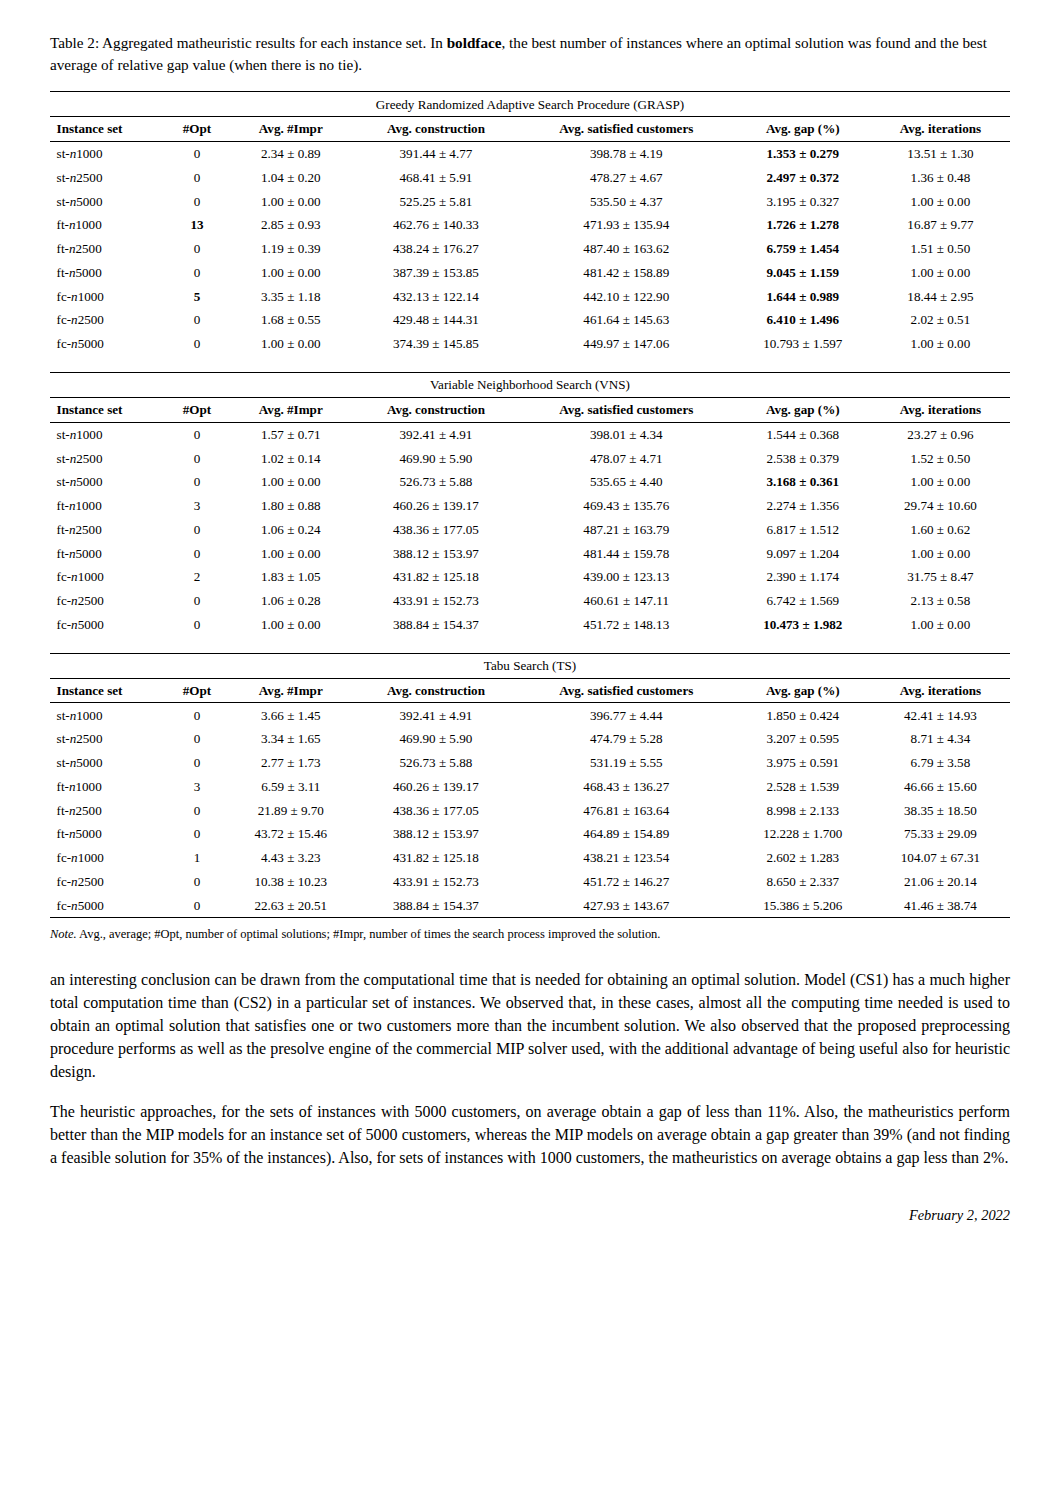Table 2: Aggregated matheuristic results for each instance set. In boldface, the best number of instances where an optimal solution was found and the best average of relative gap value (when there is no tie).
| Greedy Randomized Adaptive Search Procedure (GRASP) |
| Instance set | #Opt | Avg. #Impr | Avg. construction | Avg. satisfied customers | Avg. gap (%) | Avg. iterations |
| st- n 1000 | 0 | 2.34 ± 0.89 | 391.44 ± 4.77 | 398.78 ± 4.19 | 1.353 ± 0.279 | 13.51 ± 1.30 |
| st- n 2500 | 0 | 1.04 ± 0.20 | 468.41 ± 5.91 | 478.27 ± 4.67 | 2.497 ± 0.372 | 1.36 ± 0.48 |
| st- n 5000 | 0 | 1.00 ± 0.00 | 525.25 ± 5.81 | 535.50 ± 4.37 | 3.195 ± 0.327 | 1.00 ± 0.00 |
| ft- n 1000 | 13 | 2.85 ± 0.93 | 462.76 ± 140.33 | 471.93 ± 135.94 | 1.726 ± 1.278 | 16.87 ± 9.77 |
| ft- n 2500 | 0 | 1.19 ± 0.39 | 438.24 ± 176.27 | 487.40 ± 163.62 | 6.759 ± 1.454 | 1.51 ± 0.50 |
| ft- n 5000 | 0 | 1.00 ± 0.00 | 387.39 ± 153.85 | 481.42 ± 158.89 | 9.045 ± 1.159 | 1.00 ± 0.00 |
| fc- n 1000 | 5 | 3.35 ± 1.18 | 432.13 ± 122.14 | 442.10 ± 122.90 | 1.644 ± 0.989 | 18.44 ± 2.95 |
| fc- n 2500 | 0 | 1.68 ± 0.55 | 429.48 ± 144.31 | 461.64 ± 145.63 | 6.410 ± 1.496 | 2.02 ± 0.51 |
| fc- n 5000 | 0 | 1.00 ± 0.00 | 374.39 ± 145.85 | 449.97 ± 147.06 | 10.793 ± 1.597 | 1.00 ± 0.00 |
| Variable Neighborhood Search (VNS) |
| Instance set | #Opt | Avg. #Impr | Avg. construction | Avg. satisfied customers | Avg. gap (%) | Avg. iterations |
| st- n 1000 | 0 | 1.57 ± 0.71 | 392.41 ± 4.91 | 398.01 ± 4.34 | 1.544 ± 0.368 | 23.27 ± 0.96 |
| st- n 2500 | 0 | 1.02 ± 0.14 | 469.90 ± 5.90 | 478.07 ± 4.71 | 2.538 ± 0.379 | 1.52 ± 0.50 |
| st- n 5000 | 0 | 1.00 ± 0.00 | 526.73 ± 5.88 | 535.65 ± 4.40 | 3.168 ± 0.361 | 1.00 ± 0.00 |
| ft- n 1000 | 3 | 1.80 ± 0.88 | 460.26 ± 139.17 | 469.43 ± 135.76 | 2.274 ± 1.356 | 29.74 ± 10.60 |
| ft- n 2500 | 0 | 1.06 ± 0.24 | 438.36 ± 177.05 | 487.21 ± 163.79 | 6.817 ± 1.512 | 1.60 ± 0.62 |
| ft- n 5000 | 0 | 1.00 ± 0.00 | 388.12 ± 153.97 | 481.44 ± 159.78 | 9.097 ± 1.204 | 1.00 ± 0.00 |
| fc- n 1000 | 2 | 1.83 ± 1.05 | 431.82 ± 125.18 | 439.00 ± 123.13 | 2.390 ± 1.174 | 31.75 ± 8.47 |
| fc- n 2500 | 0 | 1.06 ± 0.28 | 433.91 ± 152.73 | 460.61 ± 147.11 | 6.742 ± 1.569 | 2.13 ± 0.58 |
| fc- n 5000 | 0 | 1.00 ± 0.00 | 388.84 ± 154.37 | 451.72 ± 148.13 | 10.473 ± 1.982 | 1.00 ± 0.00 |
| Tabu Search (TS) |
| Instance set | #Opt | Avg. #Impr | Avg. construction | Avg. satisfied customers | Avg. gap (%) | Avg. iterations |
| st- n 1000 | 0 | 3.66 ± 1.45 | 392.41 ± 4.91 | 396.77 ± 4.44 | 1.850 ± 0.424 | 42.41 ± 14.93 |
| st- n 2500 | 0 | 3.34 ± 1.65 | 469.90 ± 5.90 | 474.79 ± 5.28 | 3.207 ± 0.595 | 8.71 ± 4.34 |
| st- n 5000 | 0 | 2.77 ± 1.73 | 526.73 ± 5.88 | 531.19 ± 5.55 | 3.975 ± 0.591 | 6.79 ± 3.58 |
| ft- n 1000 | 3 | 6.59 ± 3.11 | 460.26 ± 139.17 | 468.43 ± 136.27 | 2.528 ± 1.539 | 46.66 ± 15.60 |
| ft- n 2500 | 0 | 21.89 ± 9.70 | 438.36 ± 177.05 | 476.81 ± 163.64 | 8.998 ± 2.133 | 38.35 ± 18.50 |
| ft- n 5000 | 0 | 43.72 ± 15.46 | 388.12 ± 153.97 | 464.89 ± 154.89 | 12.228 ± 1.700 | 75.33 ± 29.09 |
| fc- n 1000 | 1 | 4.43 ± 3.23 | 431.82 ± 125.18 | 438.21 ± 123.54 | 2.602 ± 1.283 | 104.07 ± 67.31 |
| fc- n 2500 | 0 | 10.38 ± 10.23 | 433.91 ± 152.73 | 451.72 ± 146.27 | 8.650 ± 2.337 | 21.06 ± 20.14 |
| fc- n 5000 | 0 | 22.63 ± 20.51 | 388.84 ± 154.37 | 427.93 ± 143.67 | 15.386 ± 5.206 | 41.46 ± 38.74 |
Note. Avg., average; #Opt, number of optimal solutions; #Impr, number of times the search process improved the solution.
an interesting conclusion can be drawn from the computational time that is needed for obtaining an optimal solution. Model (CS1) has a much higher total computation time than (CS2) in a particular set of instances. We observed that, in these cases, almost all the computing time needed is used to obtain an optimal solution that satisfies one or two customers more than the incumbent solution. We also observed that the proposed preprocessing procedure performs as well as the presolve engine of the commercial MIP solver used, with the additional advantage of being useful also for heuristic design.
The heuristic approaches, for the sets of instances with 5000 customers, on average obtain a gap of less than 11%. Also, the matheuristics perform better than the MIP models for an instance set of 5000 customers, whereas the MIP models on average obtain a gap greater than 39% (and not finding a feasible solution for 35% of the instances). Also, for sets of instances with 1000 customers, the matheuristics on average obtains a gap less than 2%.
February 2, 2022